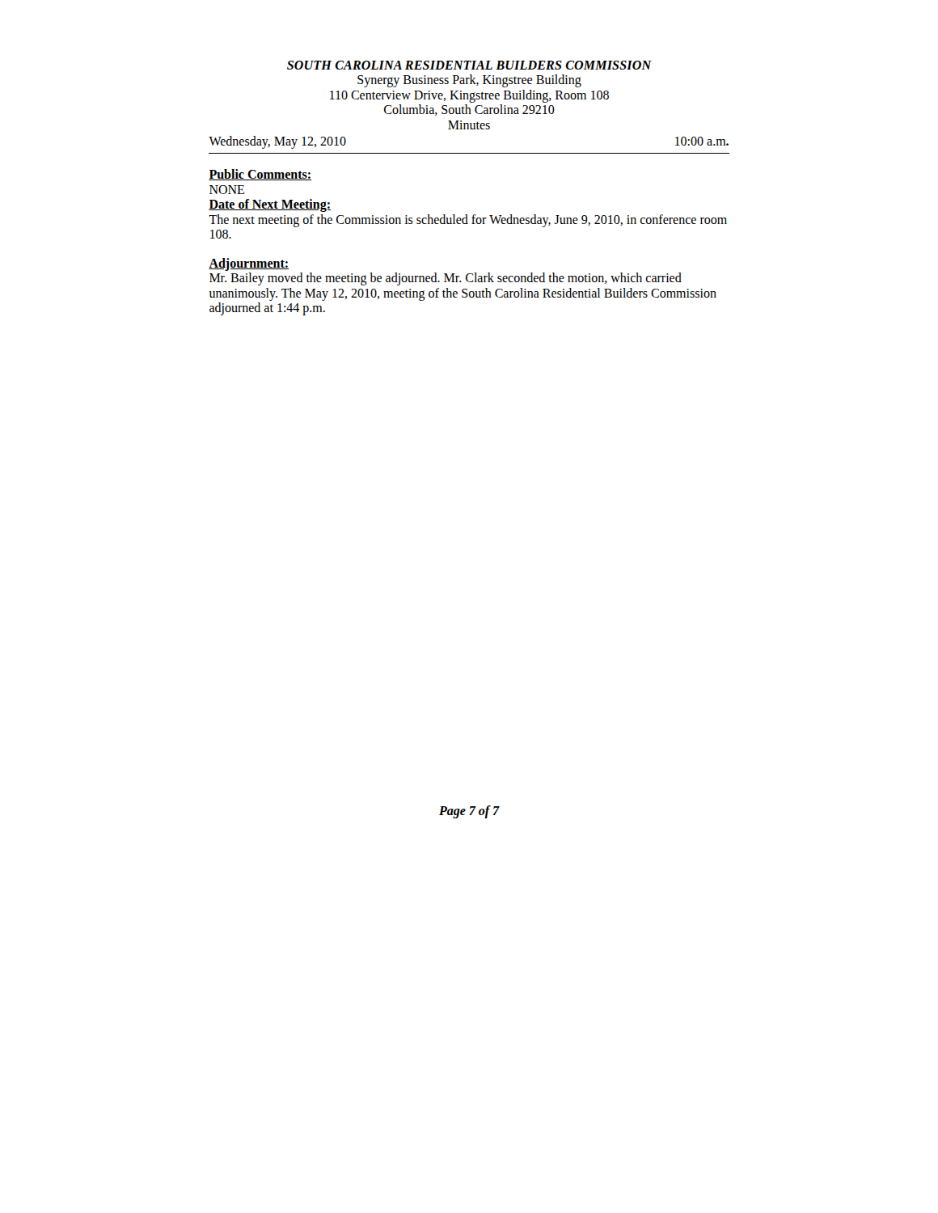SOUTH CAROLINA RESIDENTIAL BUILDERS COMMISSION
Synergy Business Park, Kingstree Building
110 Centerview Drive, Kingstree Building, Room 108
Columbia, South Carolina 29210
Minutes
Wednesday, May 12, 2010
10:00 a.m.
Public Comments:
NONE
Date of Next Meeting:
The next meeting of the Commission is scheduled for Wednesday, June 9, 2010, in conference room 108.
Adjournment:
Mr. Bailey moved the meeting be adjourned. Mr. Clark seconded the motion, which carried unanimously. The May 12, 2010, meeting of the South Carolina Residential Builders Commission adjourned at 1:44 p.m.
Page 7 of 7